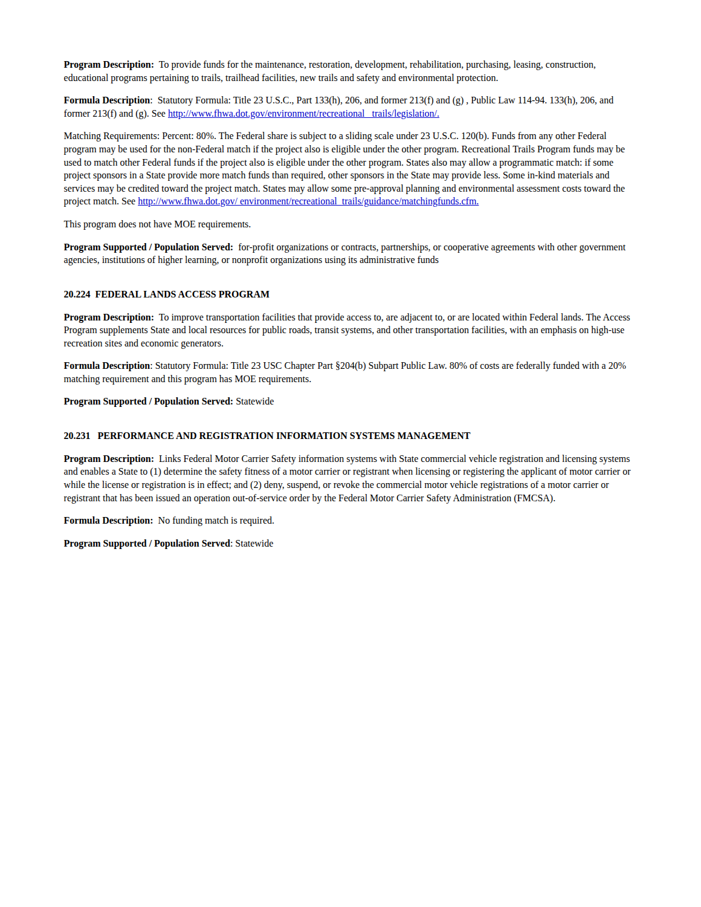Program Description: To provide funds for the maintenance, restoration, development, rehabilitation, purchasing, leasing, construction, educational programs pertaining to trails, trailhead facilities, new trails and safety and environmental protection.
Formula Description: Statutory Formula: Title 23 U.S.C., Part 133(h), 206, and former 213(f) and (g) , Public Law 114-94. 133(h), 206, and former 213(f) and (g). See http://www.fhwa.dot.gov/environment/recreational_ trails/legislation/.
Matching Requirements: Percent: 80%. The Federal share is subject to a sliding scale under 23 U.S.C. 120(b). Funds from any other Federal program may be used for the non-Federal match if the project also is eligible under the other program. Recreational Trails Program funds may be used to match other Federal funds if the project also is eligible under the other program. States also may allow a programmatic match: if some project sponsors in a State provide more match funds than required, other sponsors in the State may provide less. Some in-kind materials and services may be credited toward the project match. States may allow some pre-approval planning and environmental assessment costs toward the project match. See http://www.fhwa.dot.gov/ environment/recreational_trails/guidance/matchingfunds.cfm.
This program does not have MOE requirements.
Program Supported / Population Served: for-profit organizations or contracts, partnerships, or cooperative agreements with other government agencies, institutions of higher learning, or nonprofit organizations using its administrative funds
20.224 Federal Lands Access Program
Program Description: To improve transportation facilities that provide access to, are adjacent to, or are located within Federal lands. The Access Program supplements State and local resources for public roads, transit systems, and other transportation facilities, with an emphasis on high-use recreation sites and economic generators.
Formula Description: Statutory Formula: Title 23 USC Chapter Part §204(b) Subpart Public Law. 80% of costs are federally funded with a 20% matching requirement and this program has MOE requirements.
Program Supported / Population Served: Statewide
20.231 Performance and Registration Information Systems Management
Program Description: Links Federal Motor Carrier Safety information systems with State commercial vehicle registration and licensing systems and enables a State to (1) determine the safety fitness of a motor carrier or registrant when licensing or registering the applicant of motor carrier or while the license or registration is in effect; and (2) deny, suspend, or revoke the commercial motor vehicle registrations of a motor carrier or registrant that has been issued an operation out-of-service order by the Federal Motor Carrier Safety Administration (FMCSA).
Formula Description: No funding match is required.
Program Supported / Population Served: Statewide